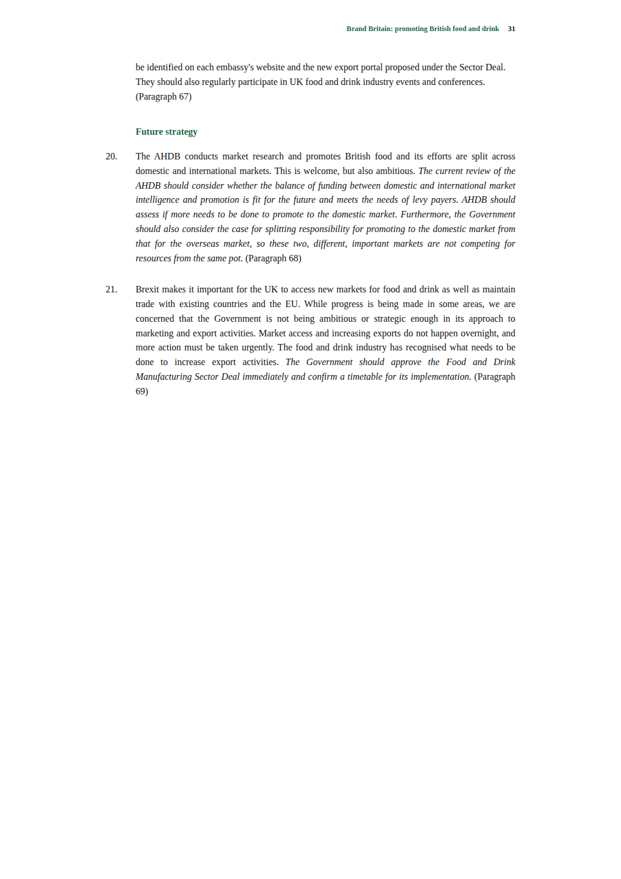Brand Britain: promoting British food and drink 31
be identified on each embassy's website and the new export portal proposed under the Sector Deal. They should also regularly participate in UK food and drink industry events and conferences. (Paragraph 67)
Future strategy
20. The AHDB conducts market research and promotes British food and its efforts are split across domestic and international markets. This is welcome, but also ambitious. The current review of the AHDB should consider whether the balance of funding between domestic and international market intelligence and promotion is fit for the future and meets the needs of levy payers. AHDB should assess if more needs to be done to promote to the domestic market. Furthermore, the Government should also consider the case for splitting responsibility for promoting to the domestic market from that for the overseas market, so these two, different, important markets are not competing for resources from the same pot. (Paragraph 68)
21. Brexit makes it important for the UK to access new markets for food and drink as well as maintain trade with existing countries and the EU. While progress is being made in some areas, we are concerned that the Government is not being ambitious or strategic enough in its approach to marketing and export activities. Market access and increasing exports do not happen overnight, and more action must be taken urgently. The food and drink industry has recognised what needs to be done to increase export activities. The Government should approve the Food and Drink Manufacturing Sector Deal immediately and confirm a timetable for its implementation. (Paragraph 69)